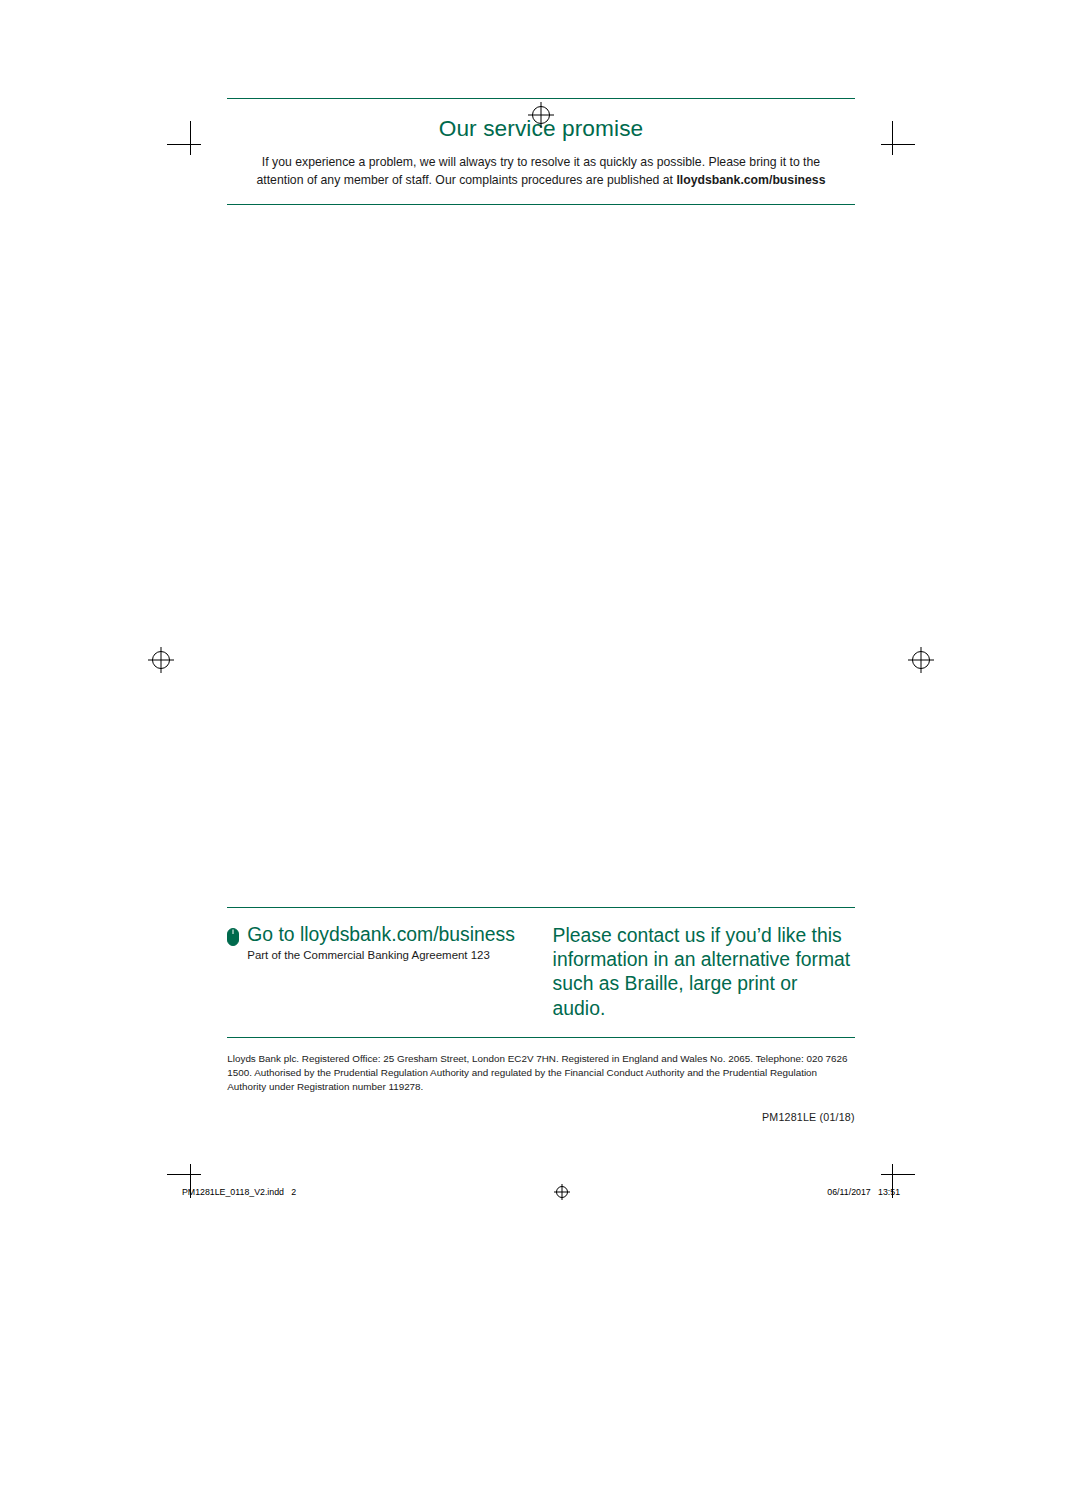Our service promise
If you experience a problem, we will always try to resolve it as quickly as possible. Please bring it to the attention of any member of staff. Our complaints procedures are published at lloydsbank.com/business
Go to lloydsbank.com/business
Part of the Commercial Banking Agreement 123
Please contact us if you’d like this information in an alternative format such as Braille, large print or audio.
Lloyds Bank plc. Registered Office: 25 Gresham Street, London EC2V 7HN. Registered in England and Wales No. 2065. Telephone: 020 7626 1500. Authorised by the Prudential Regulation Authority and regulated by the Financial Conduct Authority and the Prudential Regulation Authority under Registration number 119278.
PM1281LE (01/18)
PM1281LE_0118_V2.indd 2 06/11/2017 13:51